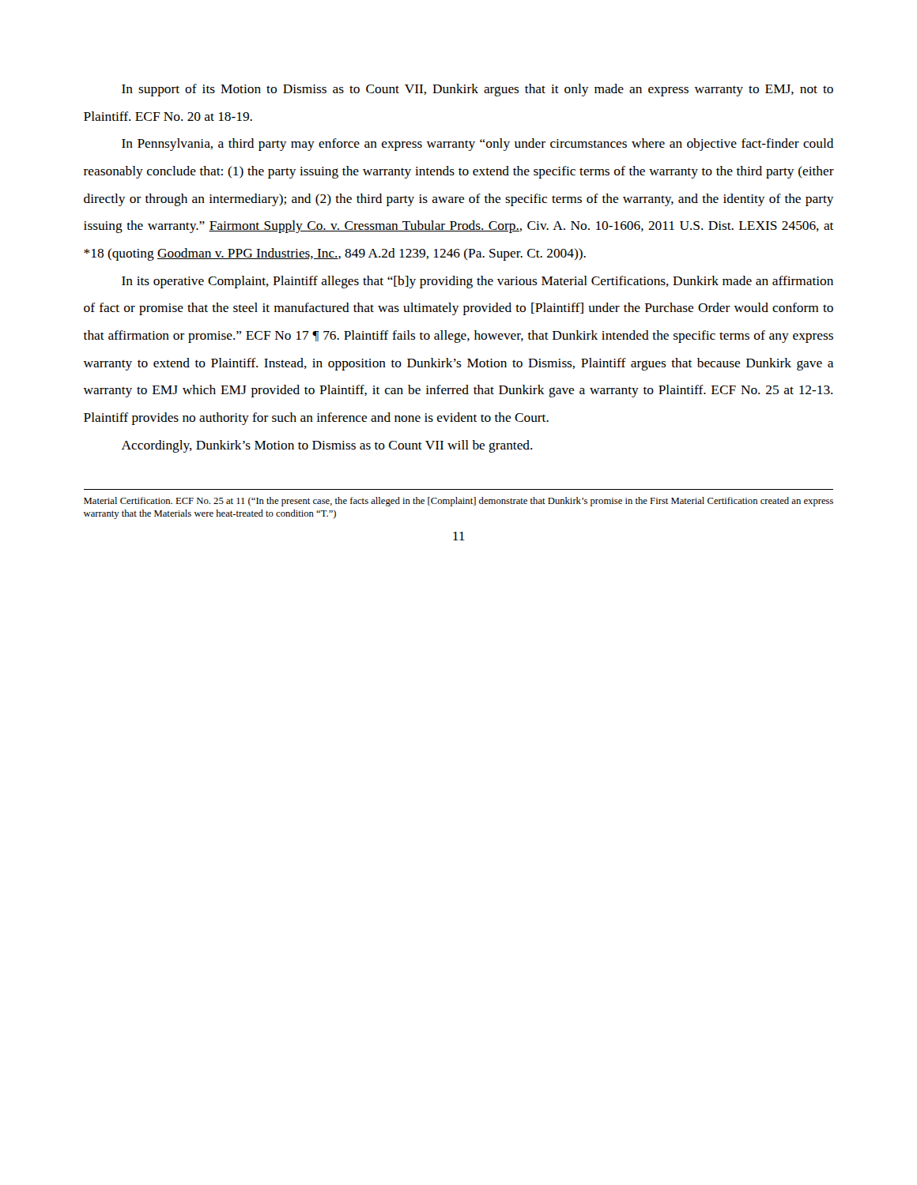In support of its Motion to Dismiss as to Count VII, Dunkirk argues that it only made an express warranty to EMJ, not to Plaintiff. ECF No. 20 at 18-19.
In Pennsylvania, a third party may enforce an express warranty “only under circumstances where an objective fact-finder could reasonably conclude that: (1) the party issuing the warranty intends to extend the specific terms of the warranty to the third party (either directly or through an intermediary); and (2) the third party is aware of the specific terms of the warranty, and the identity of the party issuing the warranty.” Fairmont Supply Co. v. Cressman Tubular Prods. Corp., Civ. A. No. 10-1606, 2011 U.S. Dist. LEXIS 24506, at *18 (quoting Goodman v. PPG Industries, Inc., 849 A.2d 1239, 1246 (Pa. Super. Ct. 2004)).
In its operative Complaint, Plaintiff alleges that “[b]y providing the various Material Certifications, Dunkirk made an affirmation of fact or promise that the steel it manufactured that was ultimately provided to [Plaintiff] under the Purchase Order would conform to that affirmation or promise.” ECF No 17 ¶ 76. Plaintiff fails to allege, however, that Dunkirk intended the specific terms of any express warranty to extend to Plaintiff. Instead, in opposition to Dunkirk’s Motion to Dismiss, Plaintiff argues that because Dunkirk gave a warranty to EMJ which EMJ provided to Plaintiff, it can be inferred that Dunkirk gave a warranty to Plaintiff. ECF No. 25 at 12-13. Plaintiff provides no authority for such an inference and none is evident to the Court.
Accordingly, Dunkirk’s Motion to Dismiss as to Count VII will be granted.
Material Certification. ECF No. 25 at 11 (“In the present case, the facts alleged in the [Complaint] demonstrate that Dunkirk’s promise in the First Material Certification created an express warranty that the Materials were heat-treated to condition “T.”)
11